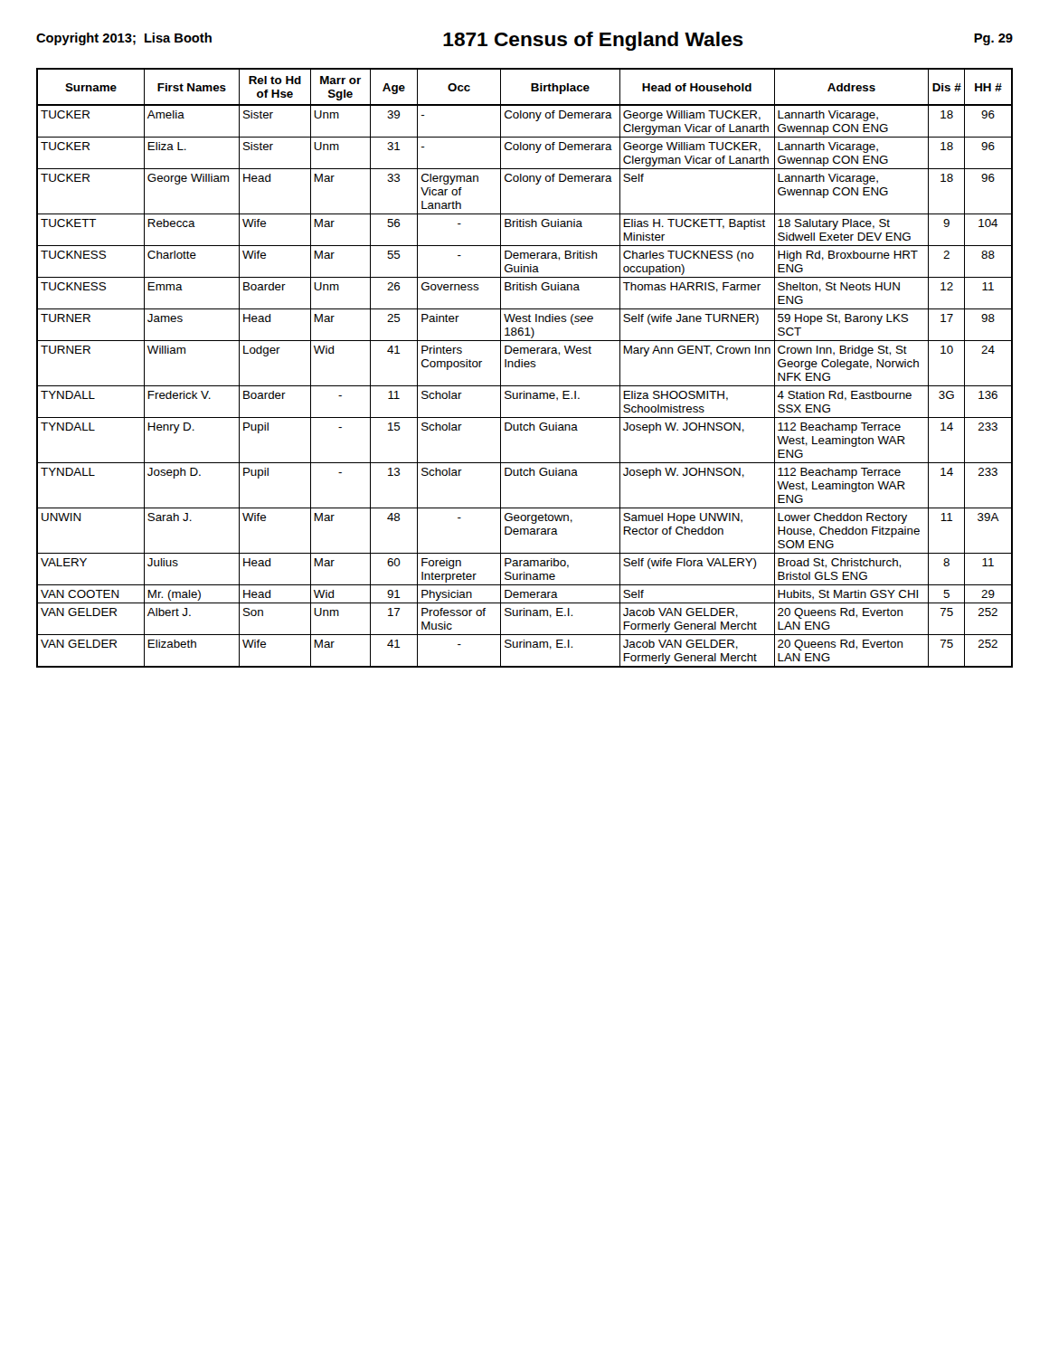Copyright 2013; Lisa Booth
1871 Census of England Wales
Pg. 29
1871 Census of England Wales, page 29
| Surname | First Names | Rel to Hd of Hse | Marr or Sgle | Age | Occ | Birthplace | Head of Household | Address | Dis # | HH # |
| --- | --- | --- | --- | --- | --- | --- | --- | --- | --- | --- |
| TUCKER | Amelia | Sister | Unm | 39 | - | Colony of Demerara | George William TUCKER, Clergyman Vicar of Lanarth | Lannarth Vicarage, Gwennap CON ENG | 18 | 96 |
| TUCKER | Eliza L. | Sister | Unm | 31 | - | Colony of Demerara | George William TUCKER, Clergyman Vicar of Lanarth | Lannarth Vicarage, Gwennap CON ENG | 18 | 96 |
| TUCKER | George William | Head | Mar | 33 | Clergyman Vicar of Lanarth | Colony of Demerara | Self | Lannarth Vicarage, Gwennap CON ENG | 18 | 96 |
| TUCKETT | Rebecca | Wife | Mar | 56 | - | British Guiania | Elias H. TUCKETT, Baptist Minister | 18 Salutary Place, St Sidwell Exeter DEV ENG | 9 | 104 |
| TUCKNESS | Charlotte | Wife | Mar | 55 | - | Demerara, British Guinia | Charles TUCKNESS (no occupation) | High Rd, Broxbourne HRT ENG | 2 | 88 |
| TUCKNESS | Emma | Boarder | Unm | 26 | Governess | British Guiana | Thomas HARRIS, Farmer | Shelton, St Neots HUN ENG | 12 | 11 |
| TURNER | James | Head | Mar | 25 | Painter | West Indies ( see 1861) | Self (wife Jane TURNER) | 59 Hope St, Barony LKS SCT | 17 | 98 |
| TURNER | William | Lodger | Wid | 41 | Printers Compositor | Demerara, West Indies | Mary Ann GENT, Crown Inn | Crown Inn, Bridge St, St George Colegate, Norwich NFK ENG | 10 | 24 |
| TYNDALL | Frederick V. | Boarder | - | 11 | Scholar | Suriname, E.I. | Eliza SHOOSMITH, Schoolmistress | 4 Station Rd, Eastbourne SSX ENG | 3G | 136 |
| TYNDALL | Henry D. | Pupil | - | 15 | Scholar | Dutch Guiana | Joseph W. JOHNSON, | 112 Beachamp Terrace West, Leamington WAR ENG | 14 | 233 |
| TYNDALL | Joseph D. | Pupil | - | 13 | Scholar | Dutch Guiana | Joseph W. JOHNSON, | 112 Beachamp Terrace West, Leamington WAR ENG | 14 | 233 |
| UNWIN | Sarah J. | Wife | Mar | 48 | - | Georgetown, Demarara | Samuel Hope UNWIN, Rector of Cheddon | Lower Cheddon Rectory House, Cheddon Fitzpaine SOM ENG | 11 | 39A |
| VALERY | Julius | Head | Mar | 60 | Foreign Interpreter | Paramaribo, Suriname | Self (wife Flora VALERY) | Broad St, Christchurch, Bristol GLS ENG | 8 | 11 |
| VAN COOTEN | Mr. (male) | Head | Wid | 91 | Physician | Demerara | Self | Hubits, St Martin GSY CHI | 5 | 29 |
| VAN GELDER | Albert J. | Son | Unm | 17 | Professor of Music | Surinam, E.I. | Jacob VAN GELDER, Formerly General Mercht | 20 Queens Rd, Everton LAN ENG | 75 | 252 |
| VAN GELDER | Elizabeth | Wife | Mar | 41 | - | Surinam, E.I. | Jacob VAN GELDER, Formerly General Mercht | 20 Queens Rd, Everton LAN ENG | 75 | 252 |